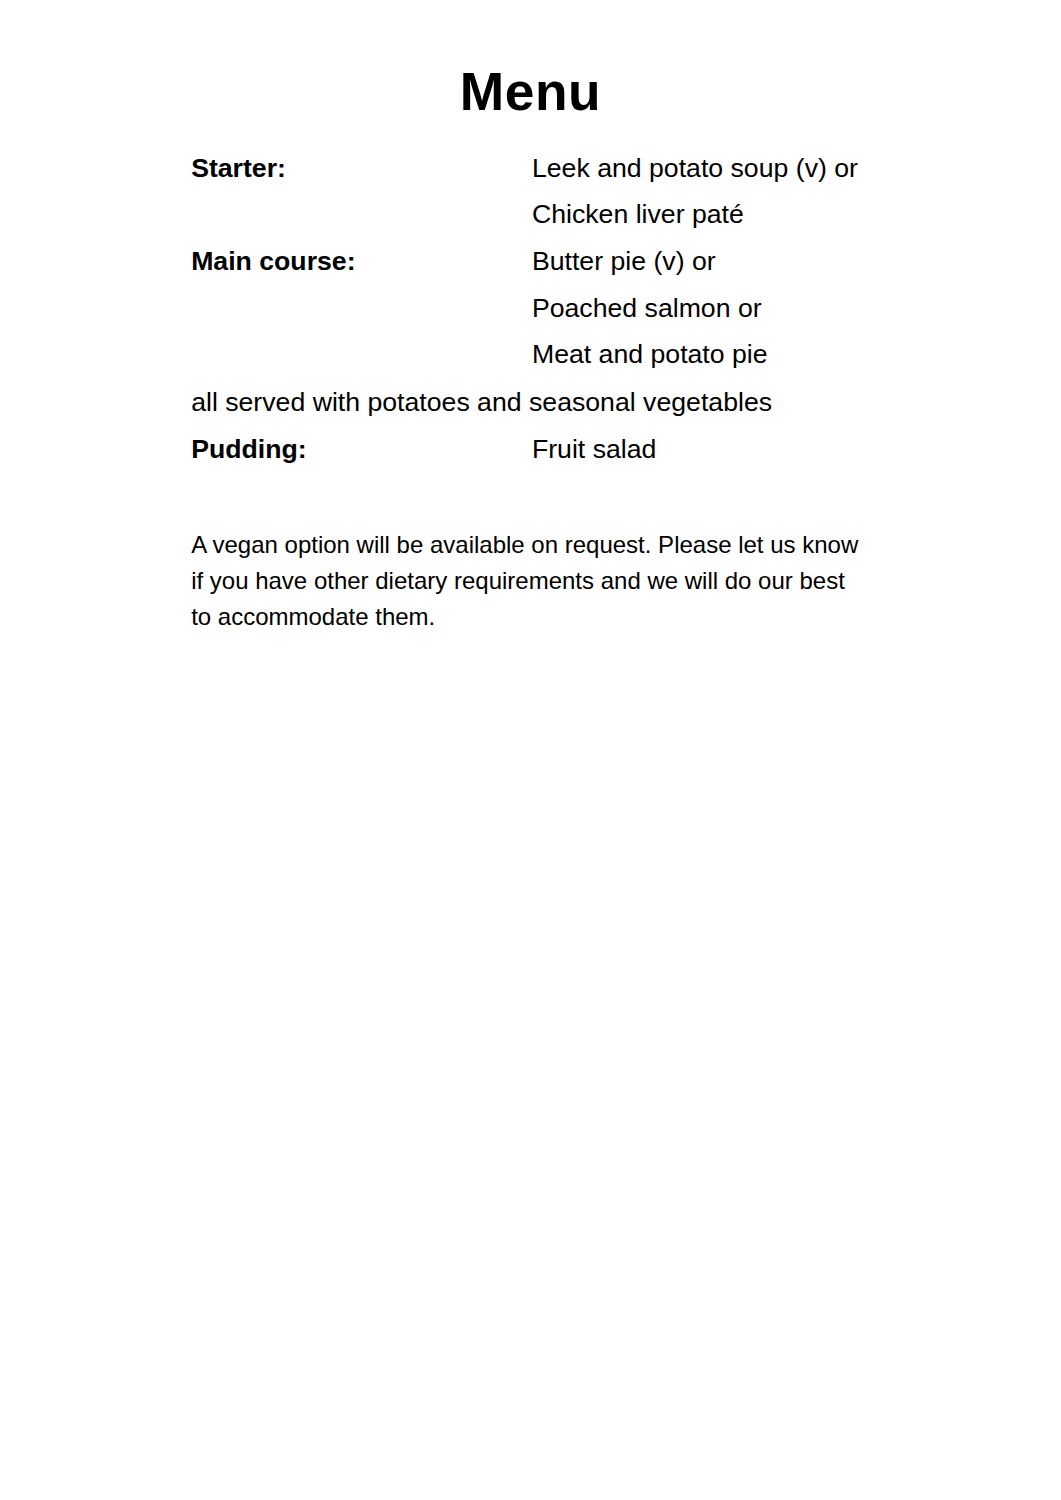Menu
| Starter: | Leek and potato soup (v) or |
| | Chicken liver paté |
| Main course: | Butter pie (v) or |
| | Poached salmon or |
| | Meat and potato pie |
all served with potatoes and seasonal vegetables
| Pudding: | Fruit salad |
A vegan option will be available on request. Please let us know if you have other dietary requirements and we will do our best to accommodate them.